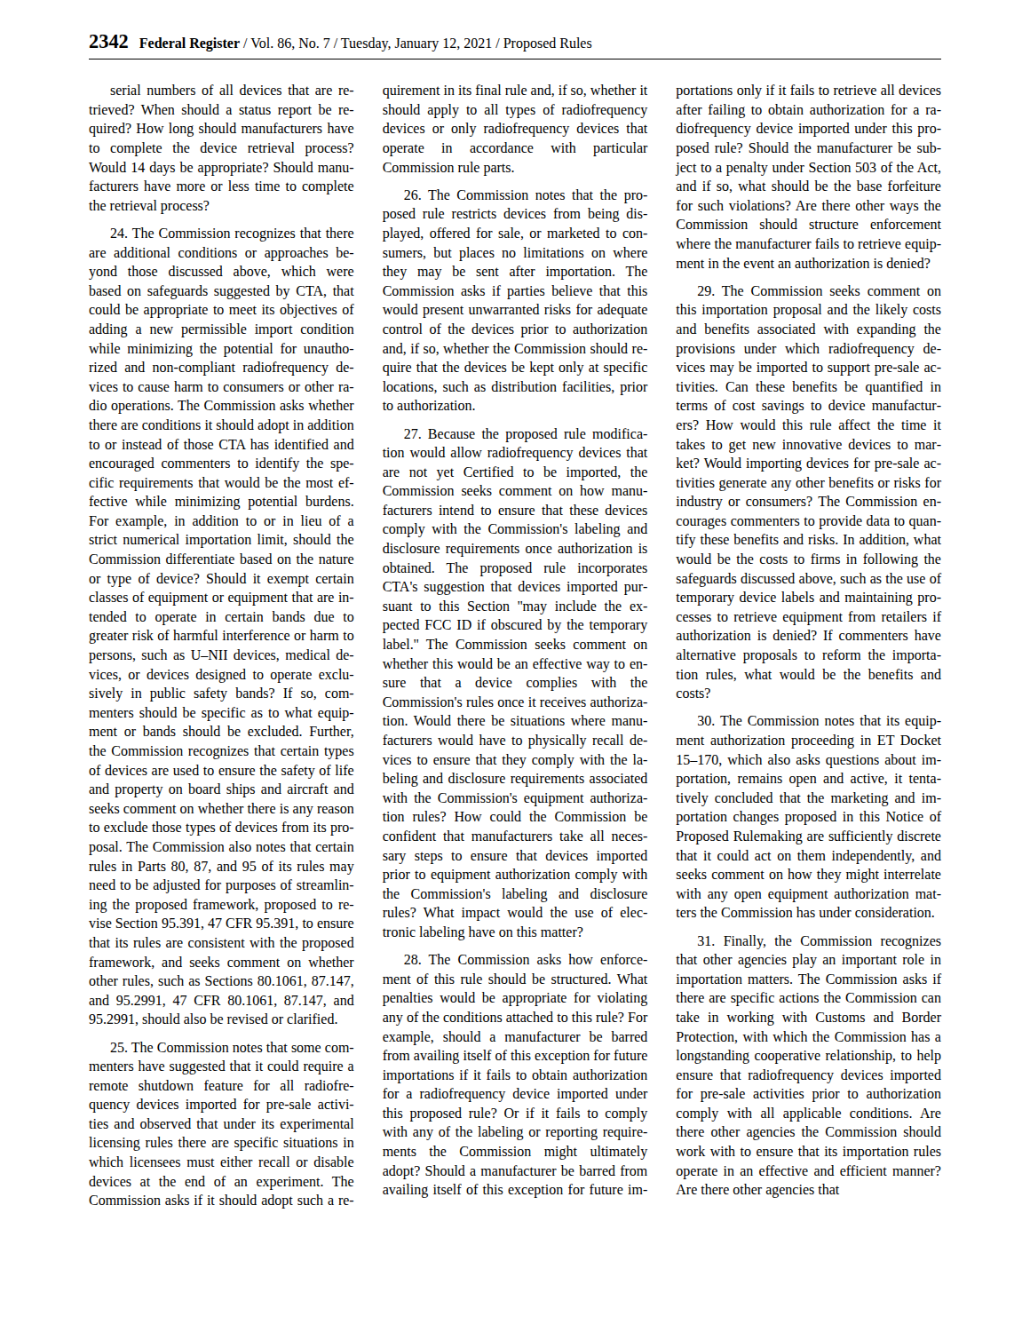2342 Federal Register / Vol. 86, No. 7 / Tuesday, January 12, 2021 / Proposed Rules
serial numbers of all devices that are retrieved? When should a status report be required? How long should manufacturers have to complete the device retrieval process? Would 14 days be appropriate? Should manufacturers have more or less time to complete the retrieval process?
24. The Commission recognizes that there are additional conditions or approaches beyond those discussed above, which were based on safeguards suggested by CTA, that could be appropriate to meet its objectives of adding a new permissible import condition while minimizing the potential for unauthorized and non-compliant radiofrequency devices to cause harm to consumers or other radio operations. The Commission asks whether there are conditions it should adopt in addition to or instead of those CTA has identified and encouraged commenters to identify the specific requirements that would be the most effective while minimizing potential burdens. For example, in addition to or in lieu of a strict numerical importation limit, should the Commission differentiate based on the nature or type of device? Should it exempt certain classes of equipment or equipment that are intended to operate in certain bands due to greater risk of harmful interference or harm to persons, such as U–NII devices, medical devices, or devices designed to operate exclusively in public safety bands? If so, commenters should be specific as to what equipment or bands should be excluded. Further, the Commission recognizes that certain types of devices are used to ensure the safety of life and property on board ships and aircraft and seeks comment on whether there is any reason to exclude those types of devices from its proposal. The Commission also notes that certain rules in Parts 80, 87, and 95 of its rules may need to be adjusted for purposes of streamlining the proposed framework, proposed to revise Section 95.391, 47 CFR 95.391, to ensure that its rules are consistent with the proposed framework, and seeks comment on whether other rules, such as Sections 80.1061, 87.147, and 95.2991, 47 CFR 80.1061, 87.147, and 95.2991, should also be revised or clarified.
25. The Commission notes that some commenters have suggested that it could require a remote shutdown feature for all radiofrequency devices imported for pre-sale activities and observed that under its experimental licensing rules there are specific situations in which licensees must either recall or disable devices at the end of an experiment. The Commission asks if it should adopt such a requirement in its final rule and, if so, whether it should apply to all types of radiofrequency devices or only radiofrequency devices that operate in accordance with particular Commission rule parts.
26. The Commission notes that the proposed rule restricts devices from being displayed, offered for sale, or marketed to consumers, but places no limitations on where they may be sent after importation. The Commission asks if parties believe that this would present unwarranted risks for adequate control of the devices prior to authorization and, if so, whether the Commission should require that the devices be kept only at specific locations, such as distribution facilities, prior to authorization.
27. Because the proposed rule modification would allow radiofrequency devices that are not yet Certified to be imported, the Commission seeks comment on how manufacturers intend to ensure that these devices comply with the Commission's labeling and disclosure requirements once authorization is obtained. The proposed rule incorporates CTA's suggestion that devices imported pursuant to this Section ''may include the expected FCC ID if obscured by the temporary label.'' The Commission seeks comment on whether this would be an effective way to ensure that a device complies with the Commission's rules once it receives authorization. Would there be situations where manufacturers would have to physically recall devices to ensure that they comply with the labeling and disclosure requirements associated with the Commission's equipment authorization rules? How could the Commission be confident that manufacturers take all necessary steps to ensure that devices imported prior to equipment authorization comply with the Commission's labeling and disclosure rules? What impact would the use of electronic labeling have on this matter?
28. The Commission asks how enforcement of this rule should be structured. What penalties would be appropriate for violating any of the conditions attached to this rule? For example, should a manufacturer be barred from availing itself of this exception for future importations if it fails to obtain authorization for a radiofrequency device imported under this proposed rule? Or if it fails to comply with any of the labeling or reporting requirements the Commission might ultimately adopt? Should a manufacturer be barred from availing itself of this exception for future importations only if it fails to retrieve all devices after failing to obtain authorization for a radiofrequency device imported under this proposed rule? Should the manufacturer be subject to a penalty under Section 503 of the Act, and if so, what should be the base forfeiture for such violations? Are there other ways the Commission should structure enforcement where the manufacturer fails to retrieve equipment in the event an authorization is denied?
29. The Commission seeks comment on this importation proposal and the likely costs and benefits associated with expanding the provisions under which radiofrequency devices may be imported to support pre-sale activities. Can these benefits be quantified in terms of cost savings to device manufacturers? How would this rule affect the time it takes to get new innovative devices to market? Would importing devices for pre-sale activities generate any other benefits or risks for industry or consumers? The Commission encourages commenters to provide data to quantify these benefits and risks. In addition, what would be the costs to firms in following the safeguards discussed above, such as the use of temporary device labels and maintaining processes to retrieve equipment from retailers if authorization is denied? If commenters have alternative proposals to reform the importation rules, what would be the benefits and costs?
30. The Commission notes that its equipment authorization proceeding in ET Docket 15–170, which also asks questions about importation, remains open and active, it tentatively concluded that the marketing and importation changes proposed in this Notice of Proposed Rulemaking are sufficiently discrete that it could act on them independently, and seeks comment on how they might interrelate with any open equipment authorization matters the Commission has under consideration.
31. Finally, the Commission recognizes that other agencies play an important role in importation matters. The Commission asks if there are specific actions the Commission can take in working with Customs and Border Protection, with which the Commission has a longstanding cooperative relationship, to help ensure that radiofrequency devices imported for pre-sale activities prior to authorization comply with all applicable conditions. Are there other agencies the Commission should work with to ensure that its importation rules operate in an effective and efficient manner? Are there other agencies that